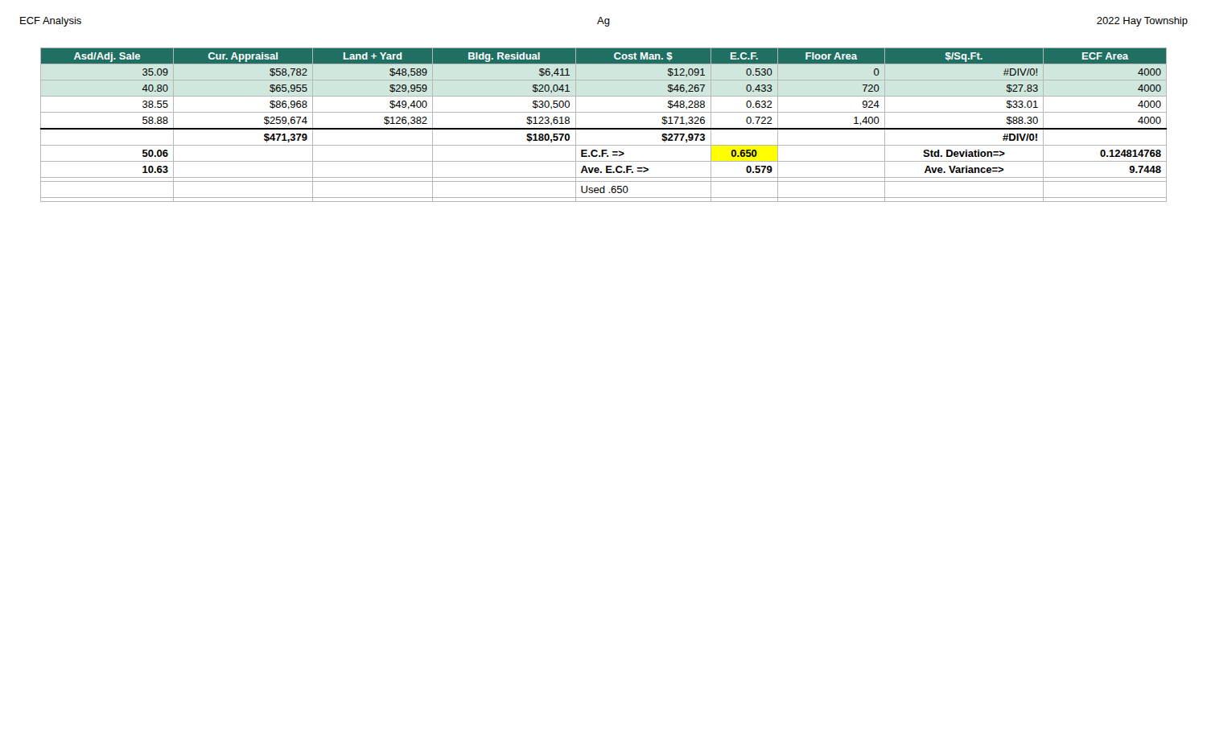ECF Analysis
Ag
2022 Hay Township
| Asd/Adj. Sale | Cur. Appraisal | Land + Yard | Bldg. Residual | Cost Man. $ | E.C.F. | Floor Area | $/Sq.Ft. | ECF Area |
| --- | --- | --- | --- | --- | --- | --- | --- | --- |
| 35.09 | $58,782 | $48,589 | $6,411 | $12,091 | 0.530 | 0 | #DIV/0! | 4000 |
| 40.80 | $65,955 | $29,959 | $20,041 | $46,267 | 0.433 | 720 | $27.83 | 4000 |
| 38.55 | $86,968 | $49,400 | $30,500 | $48,288 | 0.632 | 924 | $33.01 | 4000 |
| 58.88 | $259,674 | $126,382 | $123,618 | $171,326 | 0.722 | 1,400 | $88.30 | 4000 |
| | $471,379 | | $180,570 | $277,973 | | | #DIV/0! | |
| 50.06 | | | | E.C.F. => | 0.650 | | Std. Deviation=> | 0.124814768 |
| 10.63 | | | | Ave. E.C.F. => | 0.579 | | Ave. Variance=> | 9.7448 |
| | | | | Used .650 | | | | |